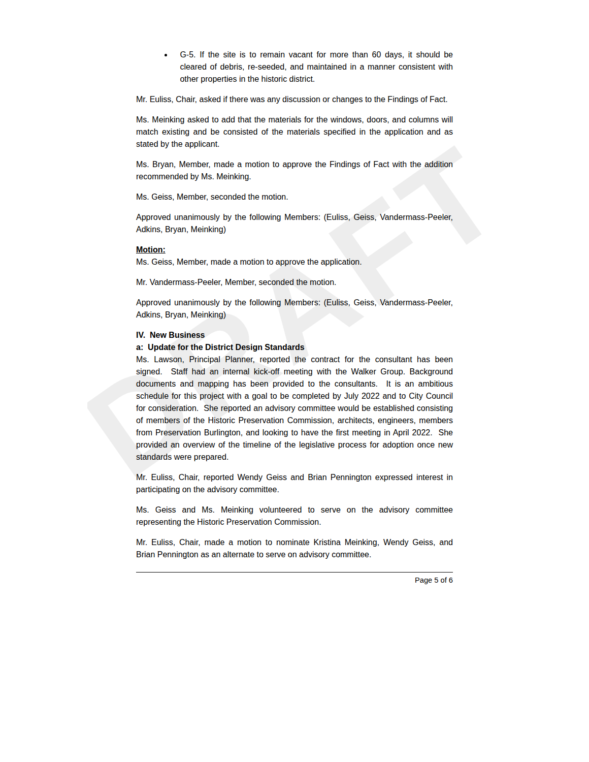DRAFT
G-5. If the site is to remain vacant for more than 60 days, it should be cleared of debris, re-seeded, and maintained in a manner consistent with other properties in the historic district.
Mr. Euliss, Chair, asked if there was any discussion or changes to the Findings of Fact.
Ms. Meinking asked to add that the materials for the windows, doors, and columns will match existing and be consisted of the materials specified in the application and as stated by the applicant.
Ms. Bryan, Member, made a motion to approve the Findings of Fact with the addition recommended by Ms. Meinking.
Ms. Geiss, Member, seconded the motion.
Approved unanimously by the following Members: (Euliss, Geiss, Vandermass-Peeler, Adkins, Bryan, Meinking)
Motion:
Ms. Geiss, Member, made a motion to approve the application.
Mr. Vandermass-Peeler, Member, seconded the motion.
Approved unanimously by the following Members: (Euliss, Geiss, Vandermass-Peeler, Adkins, Bryan, Meinking)
IV. New Business
a: Update for the District Design Standards
Ms. Lawson, Principal Planner, reported the contract for the consultant has been signed. Staff had an internal kick-off meeting with the Walker Group. Background documents and mapping has been provided to the consultants. It is an ambitious schedule for this project with a goal to be completed by July 2022 and to City Council for consideration. She reported an advisory committee would be established consisting of members of the Historic Preservation Commission, architects, engineers, members from Preservation Burlington, and looking to have the first meeting in April 2022. She provided an overview of the timeline of the legislative process for adoption once new standards were prepared.
Mr. Euliss, Chair, reported Wendy Geiss and Brian Pennington expressed interest in participating on the advisory committee.
Ms. Geiss and Ms. Meinking volunteered to serve on the advisory committee representing the Historic Preservation Commission.
Mr. Euliss, Chair, made a motion to nominate Kristina Meinking, Wendy Geiss, and Brian Pennington as an alternate to serve on advisory committee.
Page 5 of 6